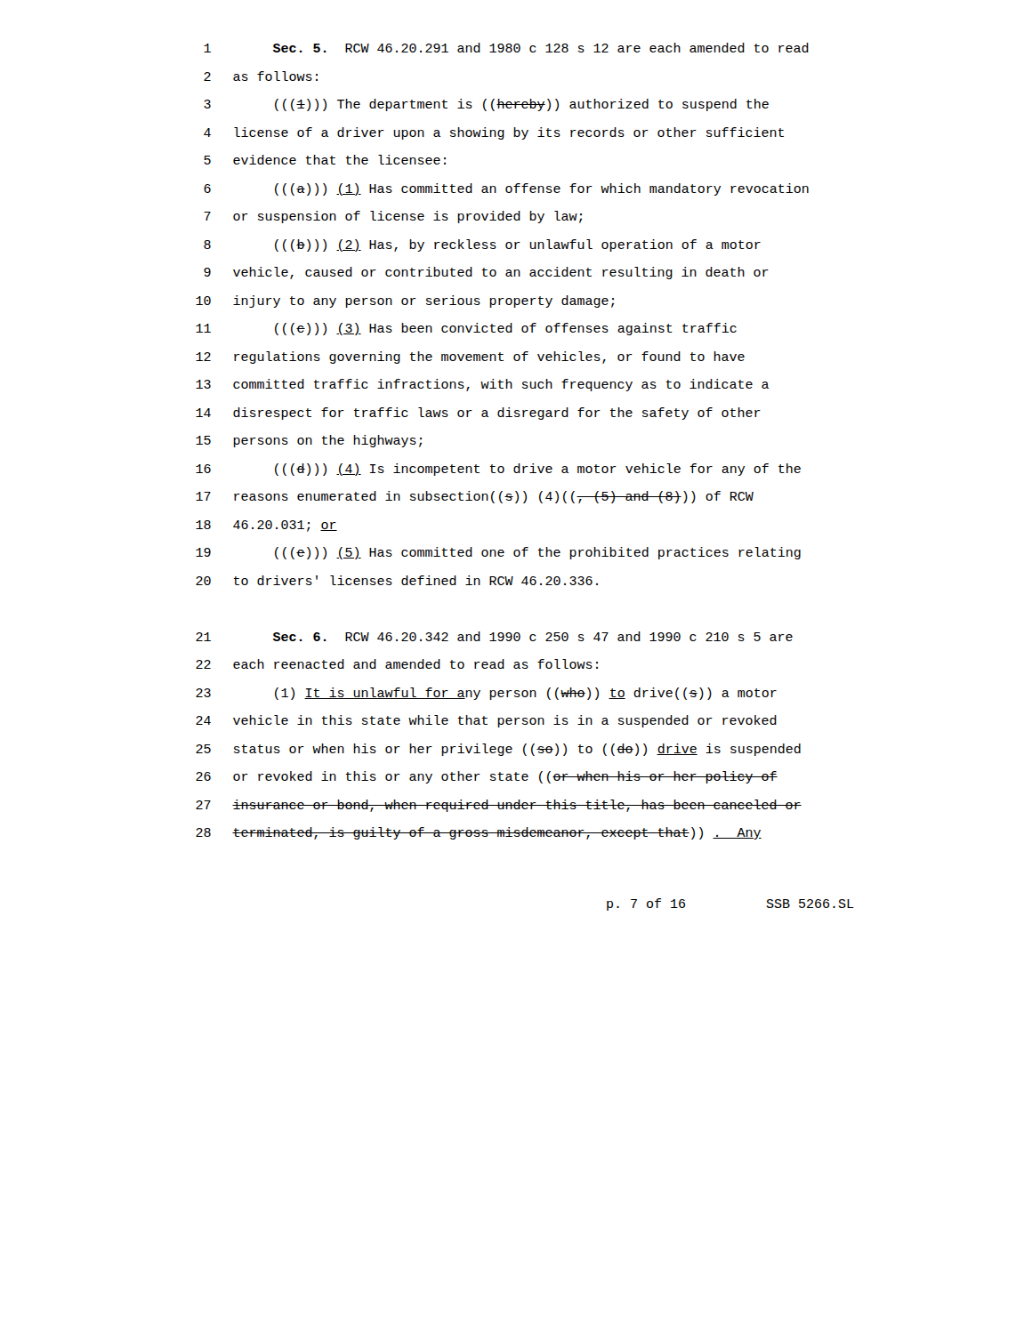1
Sec. 5. RCW 46.20.291 and 1980 c 128 s 12 are each amended to read
2
as follows:
3
(((1))) The department is ((hereby)) authorized to suspend the
4
license of a driver upon a showing by its records or other sufficient
5
evidence that the licensee:
6
(((a))) (1) Has committed an offense for which mandatory revocation
7
or suspension of license is provided by law;
8
(((b))) (2) Has, by reckless or unlawful operation of a motor
9
vehicle, caused or contributed to an accident resulting in death or
10
injury to any person or serious property damage;
11
(((c))) (3) Has been convicted of offenses against traffic
12
regulations governing the movement of vehicles, or found to have
13
committed traffic infractions, with such frequency as to indicate a
14
disrespect for traffic laws or a disregard for the safety of other
15
persons on the highways;
16
(((d))) (4) Is incompetent to drive a motor vehicle for any of the
17
reasons enumerated in subsection((s)) (4)((, (5) and (8))) of RCW
18
46.20.031; or
19
(((e))) (5) Has committed one of the prohibited practices relating
20
to drivers' licenses defined in RCW 46.20.336.
21
Sec. 6. RCW 46.20.342 and 1990 c 250 s 47 and 1990 c 210 s 5 are
22
each reenacted and amended to read as follows:
23
(1) It is unlawful for any person ((who)) to drive((s)) a motor
24
vehicle in this state while that person is in a suspended or revoked
25
status or when his or her privilege ((so)) to ((do)) drive is suspended
26
or revoked in this or any other state ((or when his or her policy of
27
insurance or bond, when required under this title, has been canceled or
28
terminated, is guilty of a gross misdemeanor, except that)) . Any
p. 7 of 16
SSB 5266.SL